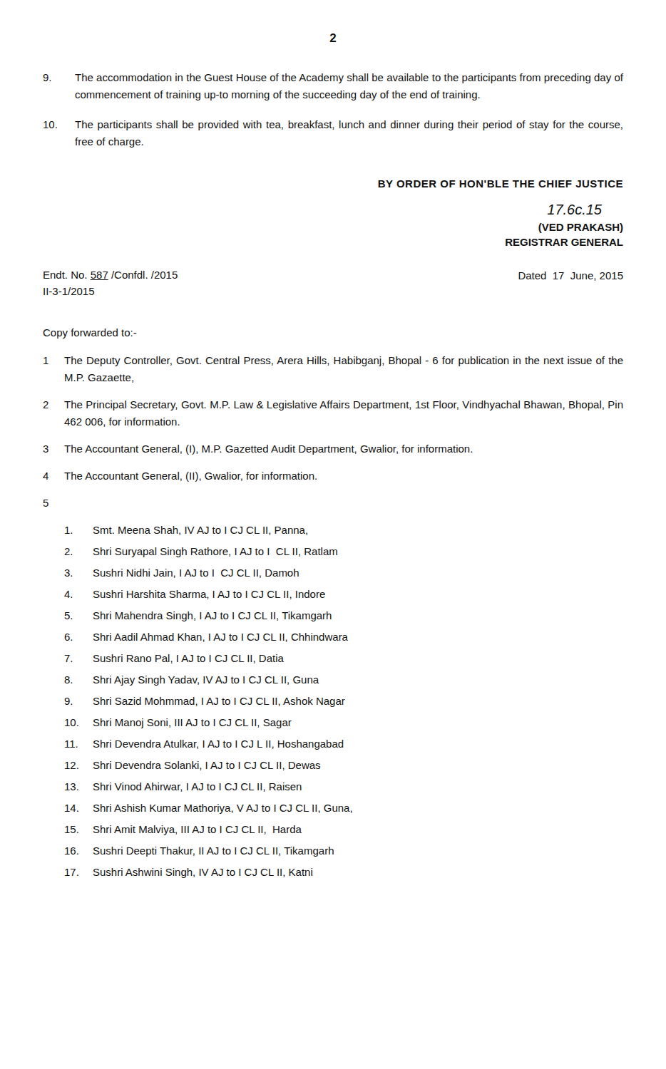2
9. The accommodation in the Guest House of the Academy shall be available to the participants from preceding day of commencement of training up-to morning of the succeeding day of the end of training.
10. The participants shall be provided with tea, breakfast, lunch and dinner during their period of stay for the course, free of charge.
BY ORDER OF HON'BLE THE CHIEF JUSTICE
17.6c.15
(VED PRAKASH)
REGISTRAR GENERAL
Endt. No. 587 /Confdl. /2015
II-3-1/2015
Dated 17 June, 2015
Copy forwarded to:-
1 The Deputy Controller, Govt. Central Press, Arera Hills, Habibganj, Bhopal - 6 for publication in the next issue of the M.P. Gazaette,
2 The Principal Secretary, Govt. M.P. Law & Legislative Affairs Department, 1st Floor, Vindhyachal Bhawan, Bhopal, Pin 462 006, for information.
3 The Accountant General, (I), M.P. Gazetted Audit Department, Gwalior, for information.
4 The Accountant General, (II), Gwalior, for information.
5
1. Smt. Meena Shah, IV AJ to I CJ CL II, Panna,
2. Shri Suryapal Singh Rathore, I AJ to I CL II, Ratlam
3. Sushri Nidhi Jain, I AJ to I CJ CL II, Damoh
4. Sushri Harshita Sharma, I AJ to I CJ CL II, Indore
5. Shri Mahendra Singh, I AJ to I CJ CL II, Tikamgarh
6. Shri Aadil Ahmad Khan, I AJ to I CJ CL II, Chhindwara
7. Sushri Rano Pal, I AJ to I CJ CL II, Datia
8. Shri Ajay Singh Yadav, IV AJ to I CJ CL II, Guna
9. Shri Sazid Mohmmad, I AJ to I CJ CL II, Ashok Nagar
10. Shri Manoj Soni, III AJ to I CJ CL II, Sagar
11. Shri Devendra Atulkar, I AJ to I CJ L II, Hoshangabad
12. Shri Devendra Solanki, I AJ to I CJ CL II, Dewas
13. Shri Vinod Ahirwar, I AJ to I CJ CL II, Raisen
14. Shri Ashish Kumar Mathoriya, V AJ to I CJ CL II, Guna,
15. Shri Amit Malviya, III AJ to I CJ CL II, Harda
16. Sushri Deepti Thakur, II AJ to I CJ CL II, Tikamgarh
17. Sushri Ashwini Singh, IV AJ to I CJ CL II, Katni